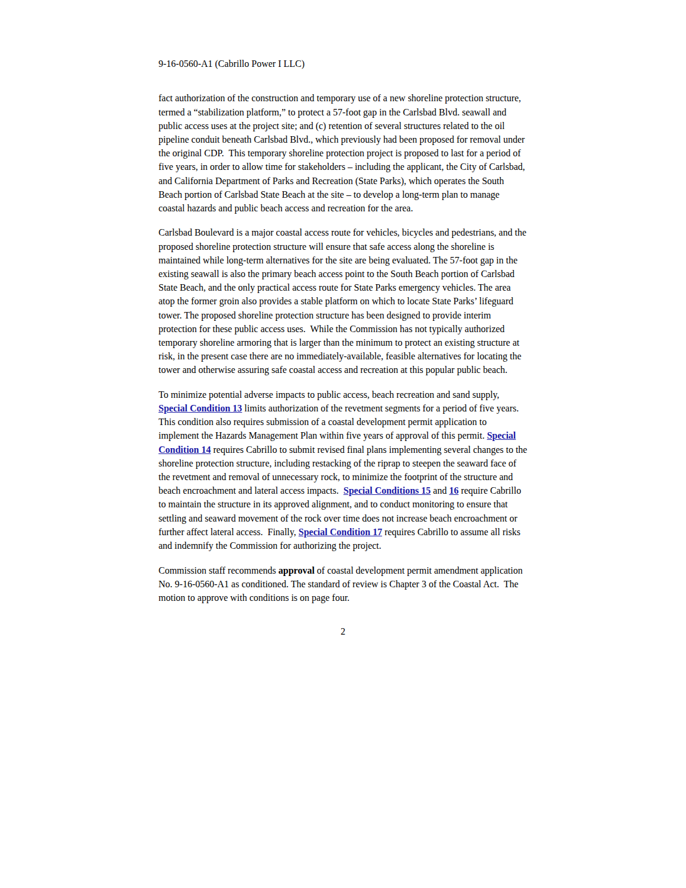9-16-0560-A1 (Cabrillo Power I LLC)
fact authorization of the construction and temporary use of a new shoreline protection structure, termed a “stabilization platform,” to protect a 57-foot gap in the Carlsbad Blvd. seawall and public access uses at the project site; and (c) retention of several structures related to the oil pipeline conduit beneath Carlsbad Blvd., which previously had been proposed for removal under the original CDP. This temporary shoreline protection project is proposed to last for a period of five years, in order to allow time for stakeholders – including the applicant, the City of Carlsbad, and California Department of Parks and Recreation (State Parks), which operates the South Beach portion of Carlsbad State Beach at the site – to develop a long-term plan to manage coastal hazards and public beach access and recreation for the area.
Carlsbad Boulevard is a major coastal access route for vehicles, bicycles and pedestrians, and the proposed shoreline protection structure will ensure that safe access along the shoreline is maintained while long-term alternatives for the site are being evaluated. The 57-foot gap in the existing seawall is also the primary beach access point to the South Beach portion of Carlsbad State Beach, and the only practical access route for State Parks emergency vehicles. The area atop the former groin also provides a stable platform on which to locate State Parks’ lifeguard tower. The proposed shoreline protection structure has been designed to provide interim protection for these public access uses. While the Commission has not typically authorized temporary shoreline armoring that is larger than the minimum to protect an existing structure at risk, in the present case there are no immediately-available, feasible alternatives for locating the tower and otherwise assuring safe coastal access and recreation at this popular public beach.
To minimize potential adverse impacts to public access, beach recreation and sand supply, Special Condition 13 limits authorization of the revetment segments for a period of five years. This condition also requires submission of a coastal development permit application to implement the Hazards Management Plan within five years of approval of this permit. Special Condition 14 requires Cabrillo to submit revised final plans implementing several changes to the shoreline protection structure, including restacking of the riprap to steepen the seaward face of the revetment and removal of unnecessary rock, to minimize the footprint of the structure and beach encroachment and lateral access impacts. Special Conditions 15 and 16 require Cabrillo to maintain the structure in its approved alignment, and to conduct monitoring to ensure that settling and seaward movement of the rock over time does not increase beach encroachment or further affect lateral access. Finally, Special Condition 17 requires Cabrillo to assume all risks and indemnify the Commission for authorizing the project.
Commission staff recommends approval of coastal development permit amendment application No. 9-16-0560-A1 as conditioned. The standard of review is Chapter 3 of the Coastal Act. The motion to approve with conditions is on page four.
2